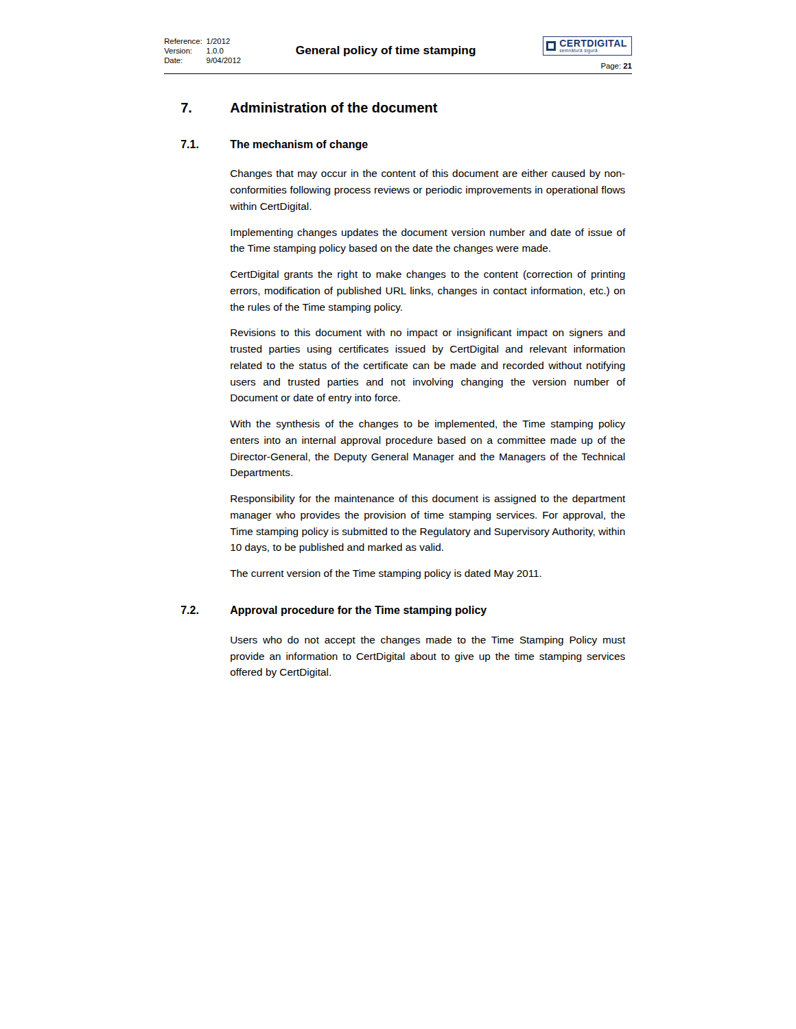| Reference: | 1/2012 |
| Version: | 1.0.0 |
| Date: | 9/04/2012 |
General policy of time stamping
CERTDIGITAL semnătură sigură
Page: 21
7. Administration of the document
7.1. The mechanism of change
Changes that may occur in the content of this document are either caused by non-conformities following process reviews or periodic improvements in operational flows within CertDigital.
Implementing changes updates the document version number and date of issue of the Time stamping policy based on the date the changes were made.
CertDigital grants the right to make changes to the content (correction of printing errors, modification of published URL links, changes in contact information, etc.) on the rules of the Time stamping policy.
Revisions to this document with no impact or insignificant impact on signers and trusted parties using certificates issued by CertDigital and relevant information related to the status of the certificate can be made and recorded without notifying users and trusted parties and not involving changing the version number of Document or date of entry into force.
With the synthesis of the changes to be implemented, the Time stamping policy enters into an internal approval procedure based on a committee made up of the Director-General, the Deputy General Manager and the Managers of the Technical Departments.
Responsibility for the maintenance of this document is assigned to the department manager who provides the provision of time stamping services. For approval, the Time stamping policy is submitted to the Regulatory and Supervisory Authority, within 10 days, to be published and marked as valid.
The current version of the Time stamping policy is dated May 2011.
7.2. Approval procedure for the Time stamping policy
Users who do not accept the changes made to the Time Stamping Policy must provide an information to CertDigital about to give up the time stamping services offered by CertDigital.